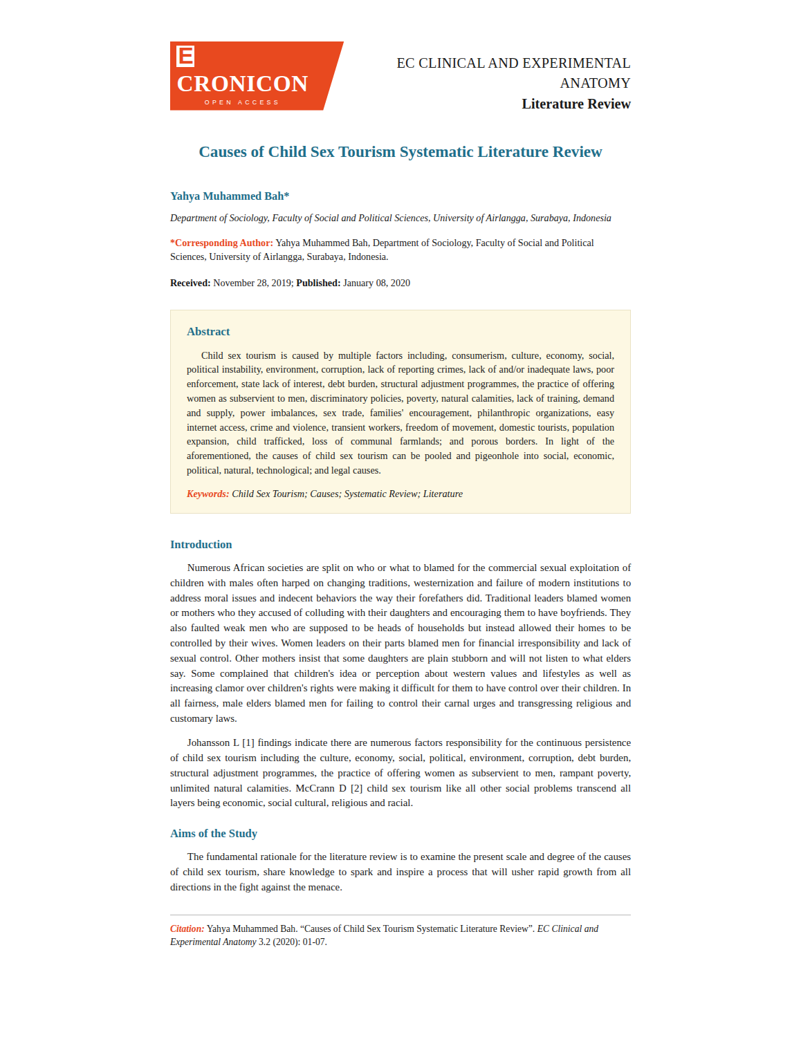ECRONICON
OPEN ACCESS
EC CLINICAL AND EXPERIMENTAL ANATOMY
Literature Review
Causes of Child Sex Tourism Systematic Literature Review
Yahya Muhammed Bah*
Department of Sociology, Faculty of Social and Political Sciences, University of Airlangga, Surabaya, Indonesia
*Corresponding Author: Yahya Muhammed Bah, Department of Sociology, Faculty of Social and Political Sciences, University of Airlangga, Surabaya, Indonesia.
Received: November 28, 2019; Published: January 08, 2020
Abstract
Child sex tourism is caused by multiple factors including, consumerism, culture, economy, social, political instability, environment, corruption, lack of reporting crimes, lack of and/or inadequate laws, poor enforcement, state lack of interest, debt burden, structural adjustment programmes, the practice of offering women as subservient to men, discriminatory policies, poverty, natural calamities, lack of training, demand and supply, power imbalances, sex trade, families' encouragement, philanthropic organizations, easy internet access, crime and violence, transient workers, freedom of movement, domestic tourists, population expansion, child trafficked, loss of communal farmlands; and porous borders. In light of the aforementioned, the causes of child sex tourism can be pooled and pigeonhole into social, economic, political, natural, technological; and legal causes.
Keywords: Child Sex Tourism; Causes; Systematic Review; Literature
Introduction
Numerous African societies are split on who or what to blamed for the commercial sexual exploitation of children with males often harped on changing traditions, westernization and failure of modern institutions to address moral issues and indecent behaviors the way their forefathers did. Traditional leaders blamed women or mothers who they accused of colluding with their daughters and encouraging them to have boyfriends. They also faulted weak men who are supposed to be heads of households but instead allowed their homes to be controlled by their wives. Women leaders on their parts blamed men for financial irresponsibility and lack of sexual control. Other mothers insist that some daughters are plain stubborn and will not listen to what elders say. Some complained that children's idea or perception about western values and lifestyles as well as increasing clamor over children's rights were making it difficult for them to have control over their children. In all fairness, male elders blamed men for failing to control their carnal urges and transgressing religious and customary laws.
Johansson L [1] findings indicate there are numerous factors responsibility for the continuous persistence of child sex tourism including the culture, economy, social, political, environment, corruption, debt burden, structural adjustment programmes, the practice of offering women as subservient to men, rampant poverty, unlimited natural calamities. McCrann D [2] child sex tourism like all other social problems transcend all layers being economic, social cultural, religious and racial.
Aims of the Study
The fundamental rationale for the literature review is to examine the present scale and degree of the causes of child sex tourism, share knowledge to spark and inspire a process that will usher rapid growth from all directions in the fight against the menace.
Citation: Yahya Muhammed Bah. “Causes of Child Sex Tourism Systematic Literature Review”. EC Clinical and Experimental Anatomy 3.2 (2020): 01-07.